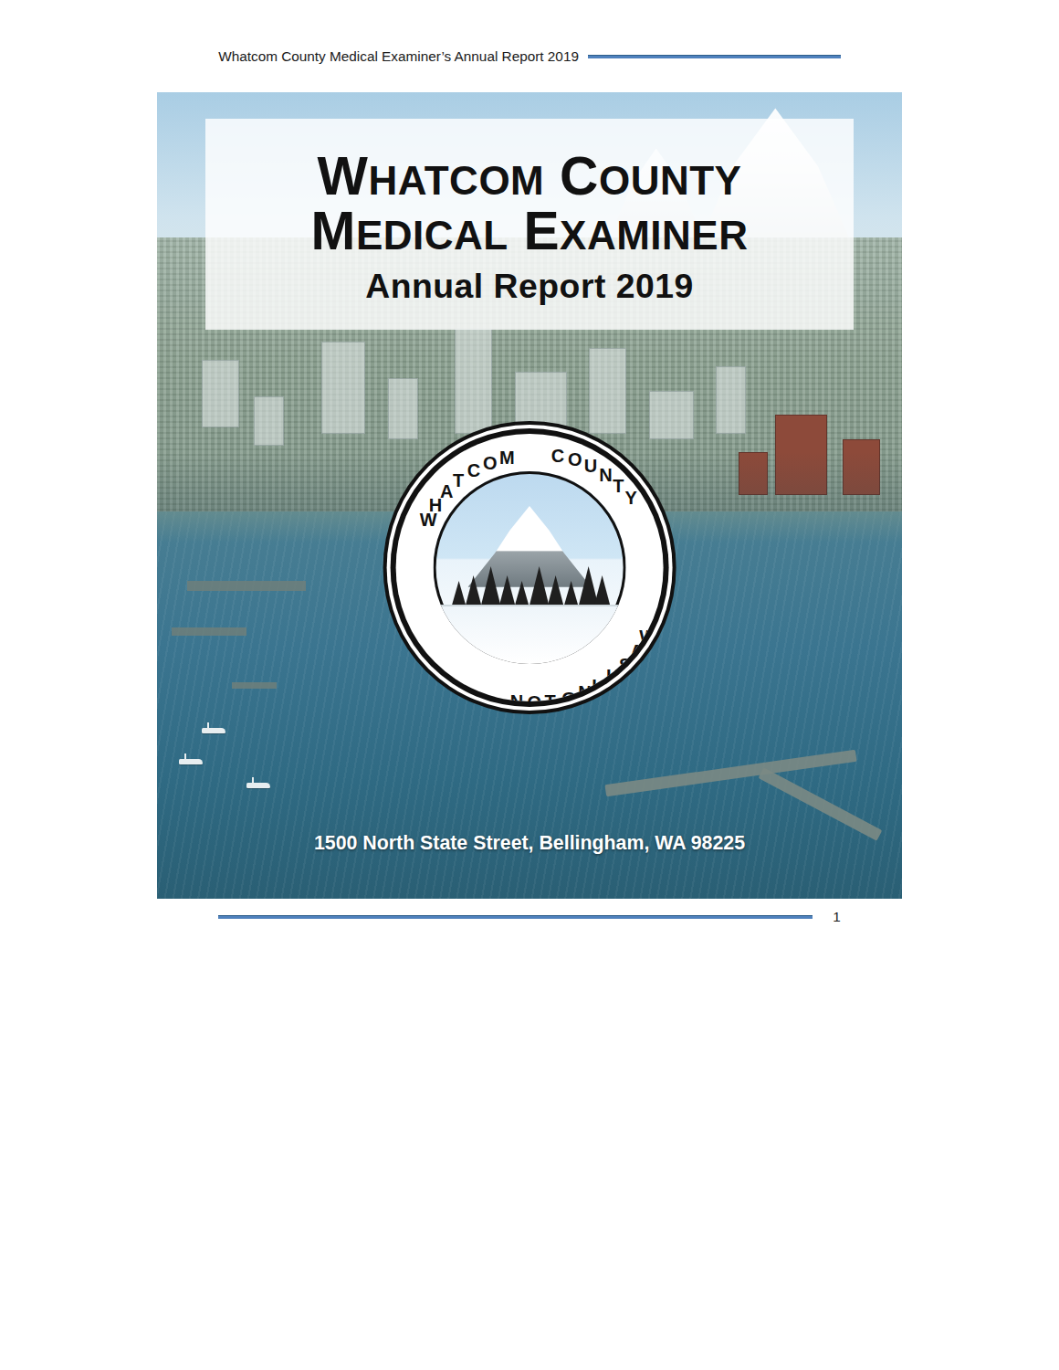Whatcom County Medical Examiner’s Annual Report 2019
WHATCOM COUNTY MEDICAL EXAMINER Annual Report 2019
W H A T C O M C O U N T Y W A S H I N G T O N
1500 North State Street, Bellingham, WA 98225
1